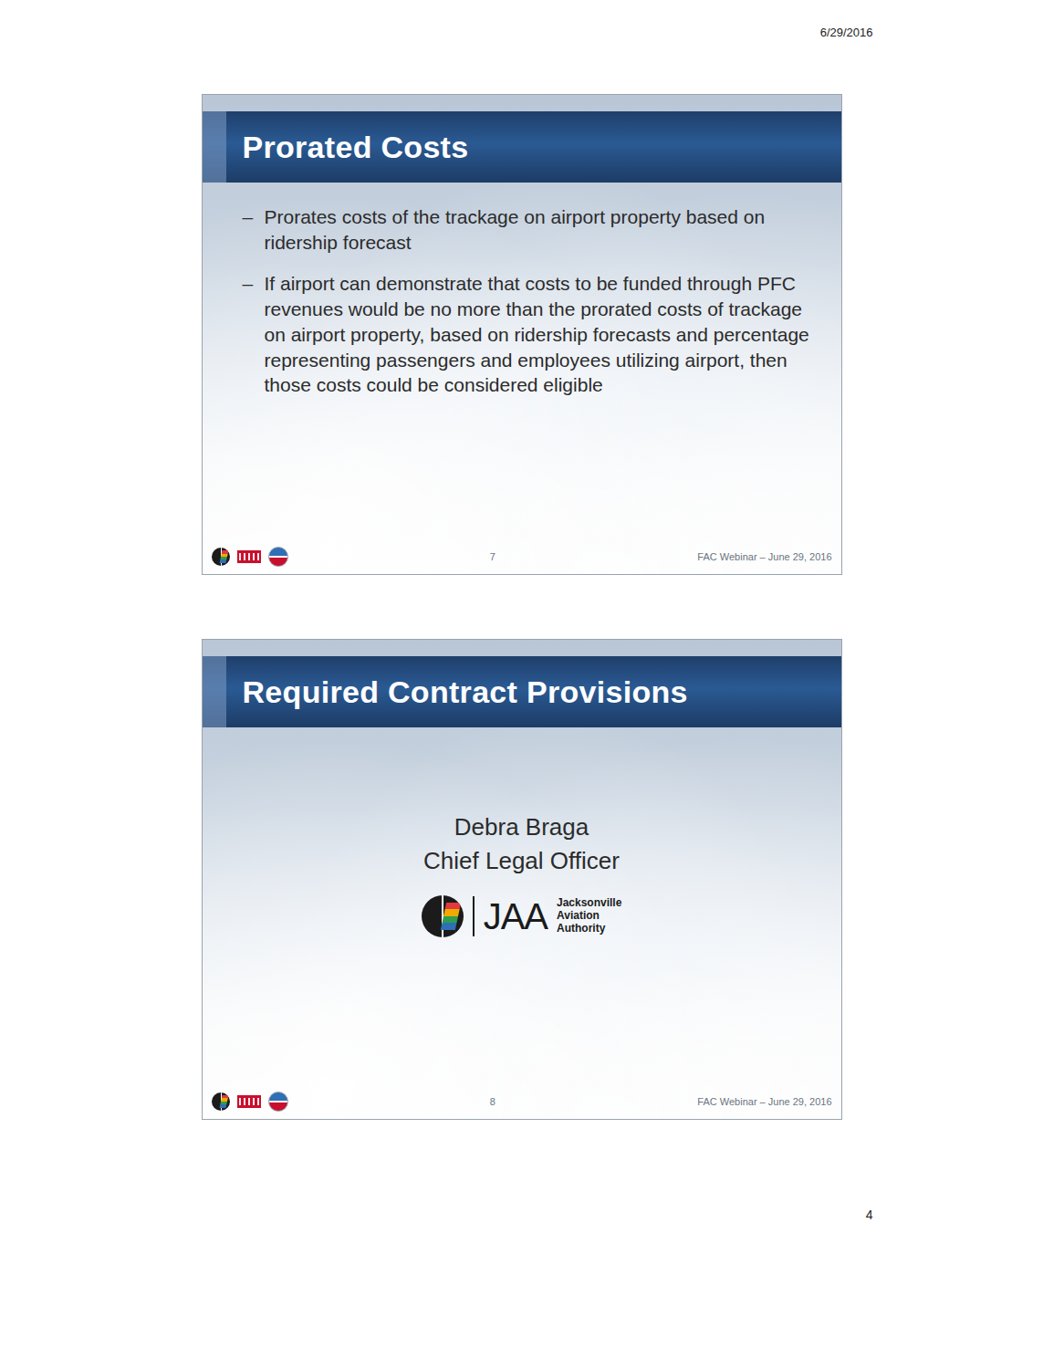6/29/2016
Prorated Costs
Prorates costs of the trackage on airport property based on ridership forecast
If airport can demonstrate that costs to be funded through PFC revenues would be no more than the prorated costs of trackage on airport property, based on ridership forecasts and percentage representing passengers and employees utilizing airport, then those costs could be considered eligible
7
FAC Webinar – June 29, 2016
Required Contract Provisions
Debra Braga
Chief Legal Officer
JAA Jacksonville
Aviation
Authority
8
FAC Webinar – June 29, 2016
4